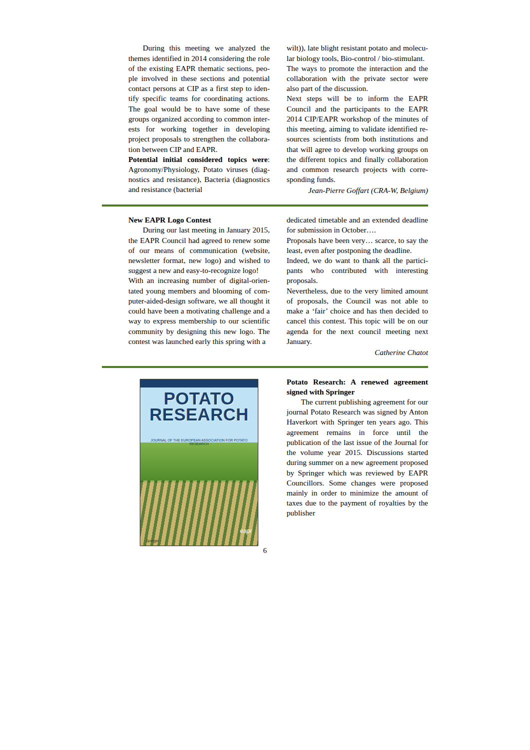During this meeting we analyzed the themes identified in 2014 considering the role of the existing EAPR thematic sections, people involved in these sections and potential contact persons at CIP as a first step to identify specific teams for coordinating actions. The goal would be to have some of these groups organized according to common interests for working together in developing project proposals to strengthen the collaboration between CIP and EAPR.
Potential initial considered topics were: Agronomy/Physiology, Potato viruses (diagnostics and resistance), Bacteria (diagnostics and resistance (bacterial
wilt)), late blight resistant potato and molecular biology tools, Bio-control / bio-stimulant.
The ways to promote the interaction and the collaboration with the private sector were also part of the discussion.
Next steps will be to inform the EAPR Council and the participants to the EAPR 2014 CIP/EAPR workshop of the minutes of this meeting, aiming to validate identified resources scientists from both institutions and that will agree to develop working groups on the different topics and finally collaboration and common research projects with corresponding funds.
Jean-Pierre Goffart (CRA-W, Belgium)
New EAPR Logo Contest
During our last meeting in January 2015, the EAPR Council had agreed to renew some of our means of communication (website, newsletter format, new logo) and wished to suggest a new and easy-to-recognize logo!
With an increasing number of digital-orientated young members and blooming of computer-aided-design software, we all thought it could have been a motivating challenge and a way to express membership to our scientific community by designing this new logo. The contest was launched early this spring with a
dedicated timetable and an extended deadline for submission in October….
Proposals have been very… scarce, to say the least, even after postponing the deadline.
Indeed, we do want to thank all the participants who contributed with interesting proposals.
Nevertheless, due to the very limited amount of proposals, the Council was not able to make a ‘fair’ choice and has then decided to cancel this contest. This topic will be on our agenda for the next council meeting next January.
Catherine Chatot
POTATO
RESEARCH
JOURNAL OF THE EUROPEAN ASSOCIATION FOR POTATO RESEARCH
eapr
Springer
Potato Research: A renewed agreement signed with Springer
The current publishing agreement for our journal Potato Research was signed by Anton Haverkort with Springer ten years ago. This agreement remains in force until the publication of the last issue of the Journal for the volume year 2015. Discussions started during summer on a new agreement proposed by Springer which was reviewed by EAPR Councillors. Some changes were proposed mainly in order to minimize the amount of taxes due to the payment of royalties by the publisher
6